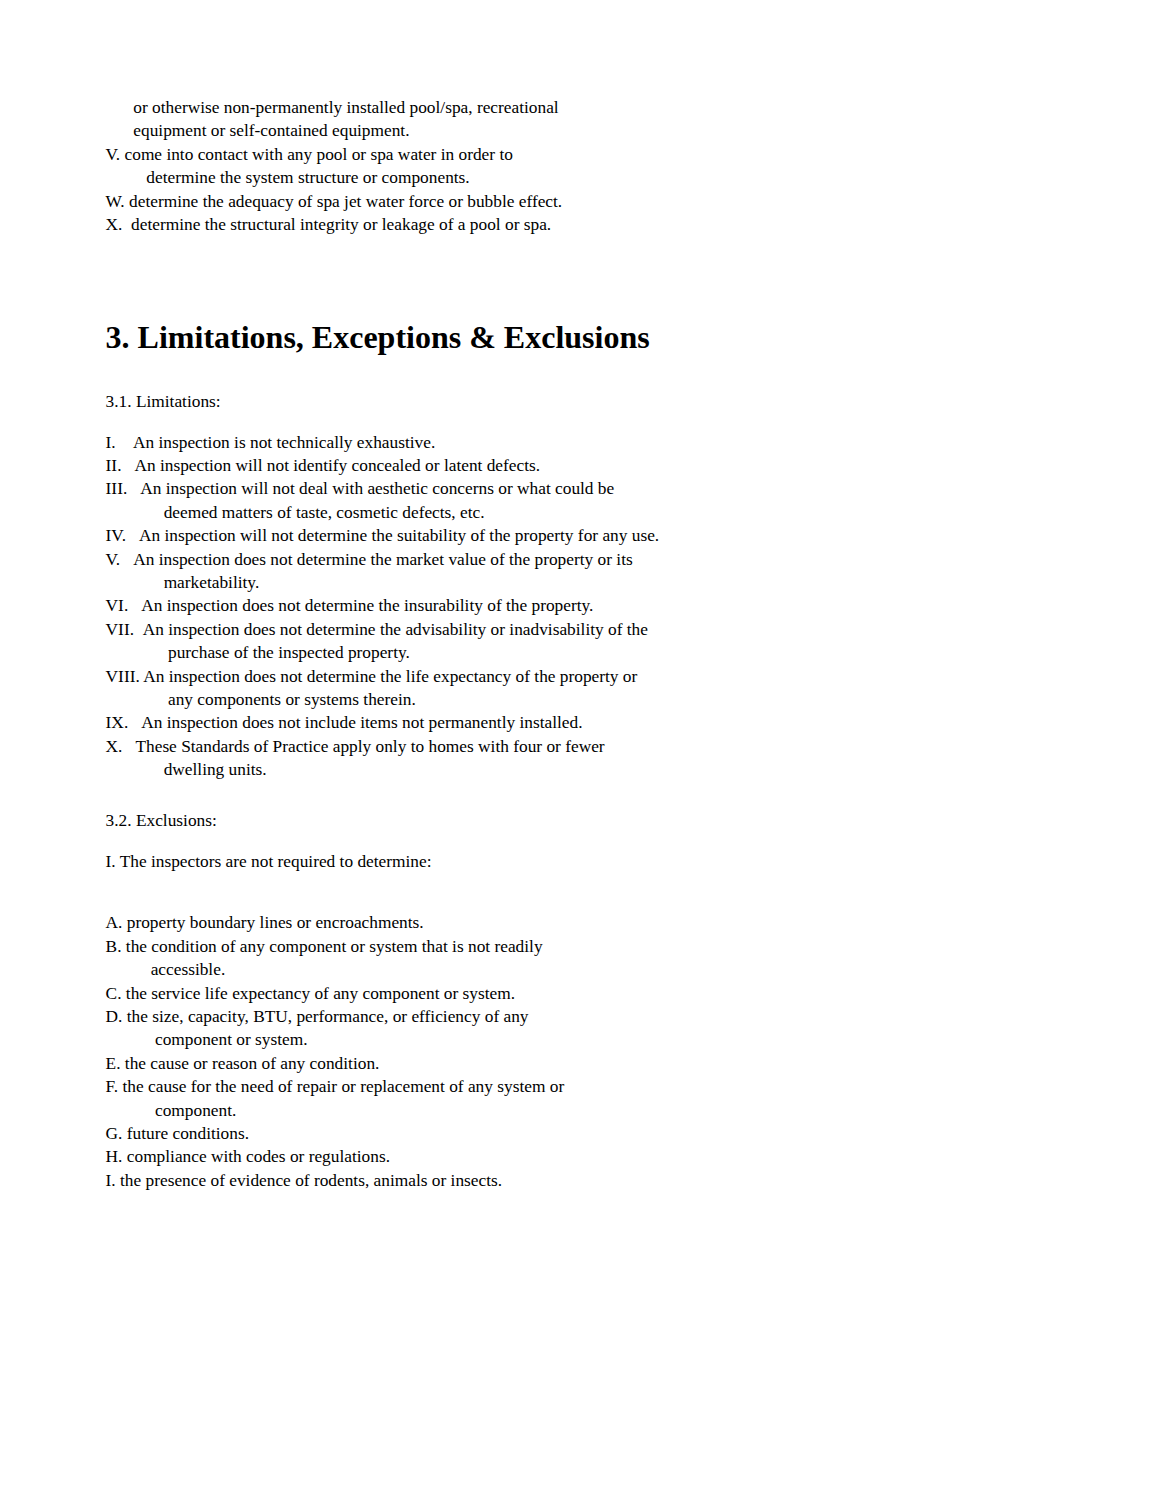or otherwise non-permanently installed pool/spa, recreational
equipment or self-contained equipment.
V. come into contact with any pool or spa water in order to
determine the system structure or components.
W. determine the adequacy of spa jet water force or bubble effect.
X. determine the structural integrity or leakage of a pool or spa.
3. Limitations, Exceptions & Exclusions
3.1. Limitations:
I. An inspection is not technically exhaustive.
II. An inspection will not identify concealed or latent defects.
III. An inspection will not deal with aesthetic concerns or what could be
deemed matters of taste, cosmetic defects, etc.
IV. An inspection will not determine the suitability of the property for any use.
V. An inspection does not determine the market value of the property or its
marketability.
VI. An inspection does not determine the insurability of the property.
VII. An inspection does not determine the advisability or inadvisability of the
purchase of the inspected property.
VIII. An inspection does not determine the life expectancy of the property or
any components or systems therein.
IX. An inspection does not include items not permanently installed.
X. These Standards of Practice apply only to homes with four or fewer
dwelling units.
3.2. Exclusions:
I. The inspectors are not required to determine:
A. property boundary lines or encroachments.
B. the condition of any component or system that is not readily
accessible.
C. the service life expectancy of any component or system.
D. the size, capacity, BTU, performance, or efficiency of any
component or system.
E. the cause or reason of any condition.
F. the cause for the need of repair or replacement of any system or
component.
G. future conditions.
H. compliance with codes or regulations.
I. the presence of evidence of rodents, animals or insects.